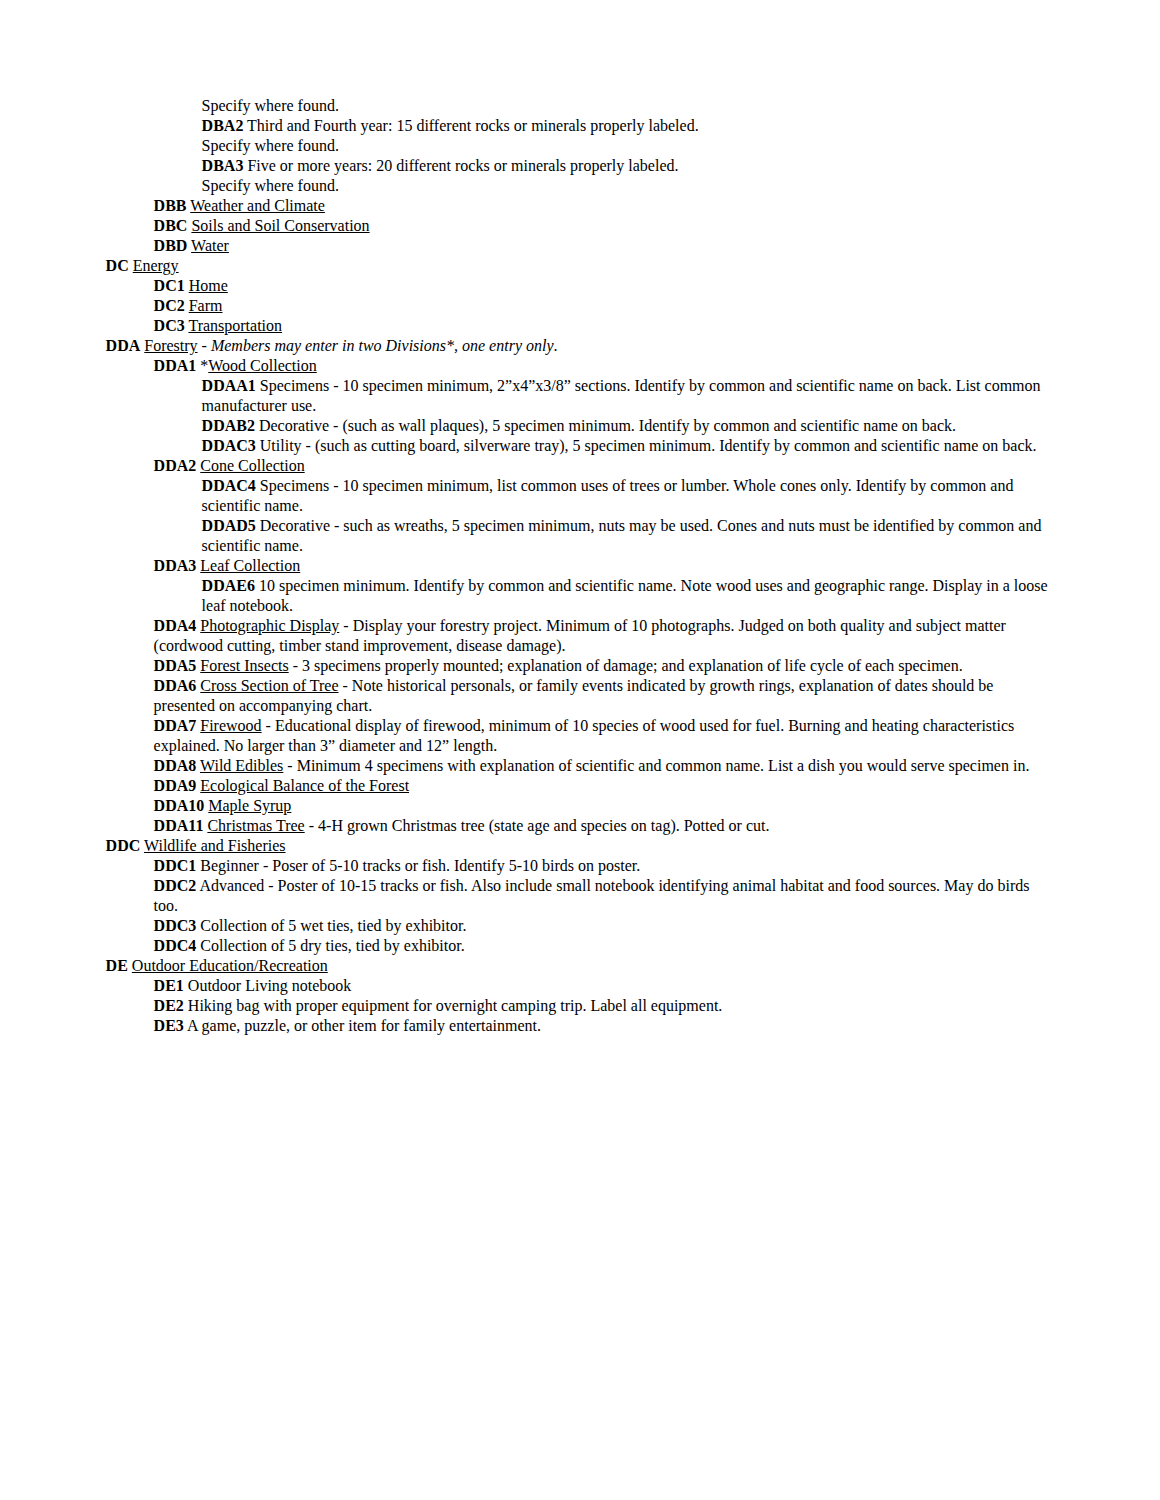Specify where found.
DBA2 Third and Fourth year: 15 different rocks or minerals properly labeled.
Specify where found.
DBA3 Five or more years: 20 different rocks or minerals properly labeled.
Specify where found.
DBB Weather and Climate
DBC Soils and Soil Conservation
DBD Water
DC Energy
DC1 Home
DC2 Farm
DC3 Transportation
DDA Forestry - Members may enter in two Divisions*, one entry only.
DDA1 *Wood Collection
DDAA1 Specimens - 10 specimen minimum, 2”x4”x3/8” sections. Identify by common and scientific name on back. List common manufacturer use.
DDAB2 Decorative - (such as wall plaques), 5 specimen minimum. Identify by common and scientific name on back.
DDAC3 Utility - (such as cutting board, silverware tray), 5 specimen minimum. Identify by common and scientific name on back.
DDA2 Cone Collection
DDAC4 Specimens - 10 specimen minimum, list common uses of trees or lumber. Whole cones only. Identify by common and scientific name.
DDAD5 Decorative - such as wreaths, 5 specimen minimum, nuts may be used. Cones and nuts must be identified by common and scientific name.
DDA3 Leaf Collection
DDAE6 10 specimen minimum. Identify by common and scientific name. Note wood uses and geographic range. Display in a loose leaf notebook.
DDA4 Photographic Display - Display your forestry project. Minimum of 10 photographs. Judged on both quality and subject matter (cordwood cutting, timber stand improvement, disease damage).
DDA5 Forest Insects - 3 specimens properly mounted; explanation of damage; and explanation of life cycle of each specimen.
DDA6 Cross Section of Tree - Note historical personals, or family events indicated by growth rings, explanation of dates should be presented on accompanying chart.
DDA7 Firewood - Educational display of firewood, minimum of 10 species of wood used for fuel. Burning and heating characteristics explained. No larger than 3” diameter and 12” length.
DDA8 Wild Edibles - Minimum 4 specimens with explanation of scientific and common name. List a dish you would serve specimen in.
DDA9 Ecological Balance of the Forest
DDA10 Maple Syrup
DDA11 Christmas Tree - 4-H grown Christmas tree (state age and species on tag). Potted or cut.
DDC Wildlife and Fisheries
DDC1 Beginner - Poser of 5-10 tracks or fish. Identify 5-10 birds on poster.
DDC2 Advanced - Poster of 10-15 tracks or fish. Also include small notebook identifying animal habitat and food sources. May do birds too.
DDC3 Collection of 5 wet ties, tied by exhibitor.
DDC4 Collection of 5 dry ties, tied by exhibitor.
DE Outdoor Education/Recreation
DE1 Outdoor Living notebook
DE2 Hiking bag with proper equipment for overnight camping trip. Label all equipment.
DE3 A game, puzzle, or other item for family entertainment.